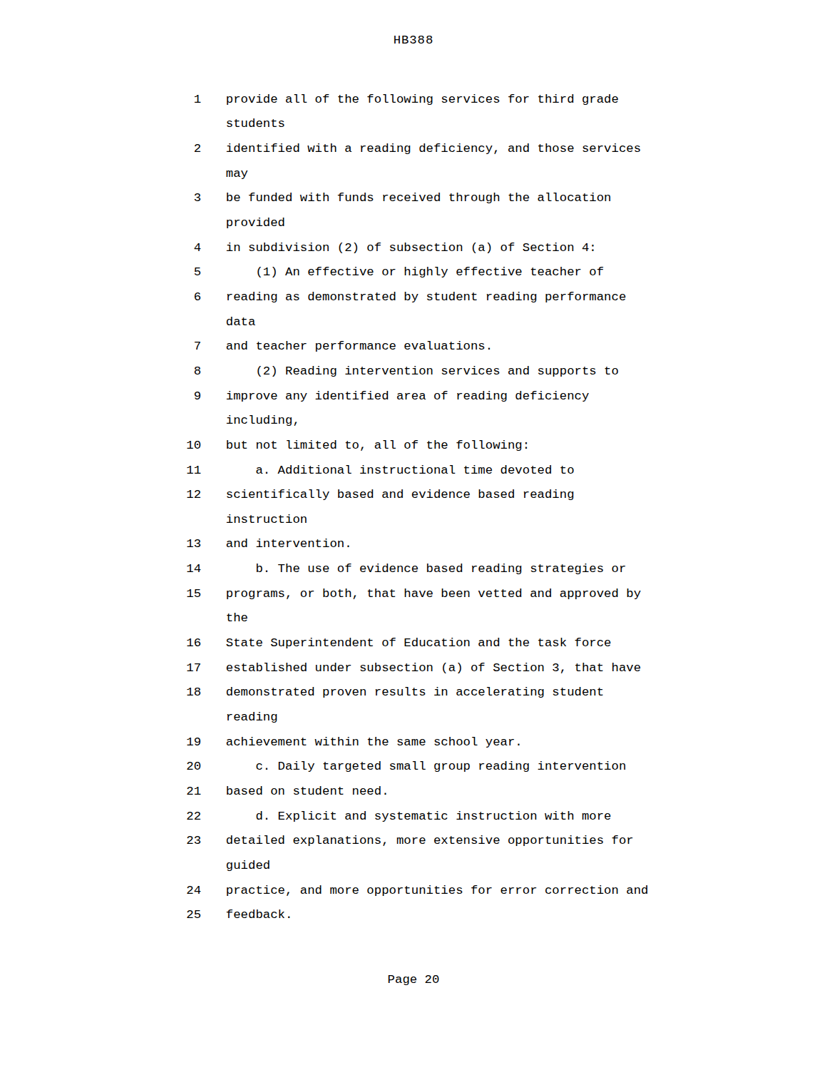HB388
provide all of the following services for third grade students
identified with a reading deficiency, and those services may
be funded with funds received through the allocation provided
in subdivision (2) of subsection (a) of Section 4:
(1) An effective or highly effective teacher of
reading as demonstrated by student reading performance data
and teacher performance evaluations.
(2) Reading intervention services and supports to
improve any identified area of reading deficiency including,
but not limited to, all of the following:
a. Additional instructional time devoted to
scientifically based and evidence based reading instruction
and intervention.
b. The use of evidence based reading strategies or
programs, or both, that have been vetted and approved by the
State Superintendent of Education and the task force
established under subsection (a) of Section 3, that have
demonstrated proven results in accelerating student reading
achievement within the same school year.
c. Daily targeted small group reading intervention
based on student need.
d. Explicit and systematic instruction with more
detailed explanations, more extensive opportunities for guided
practice, and more opportunities for error correction and
feedback.
Page 20